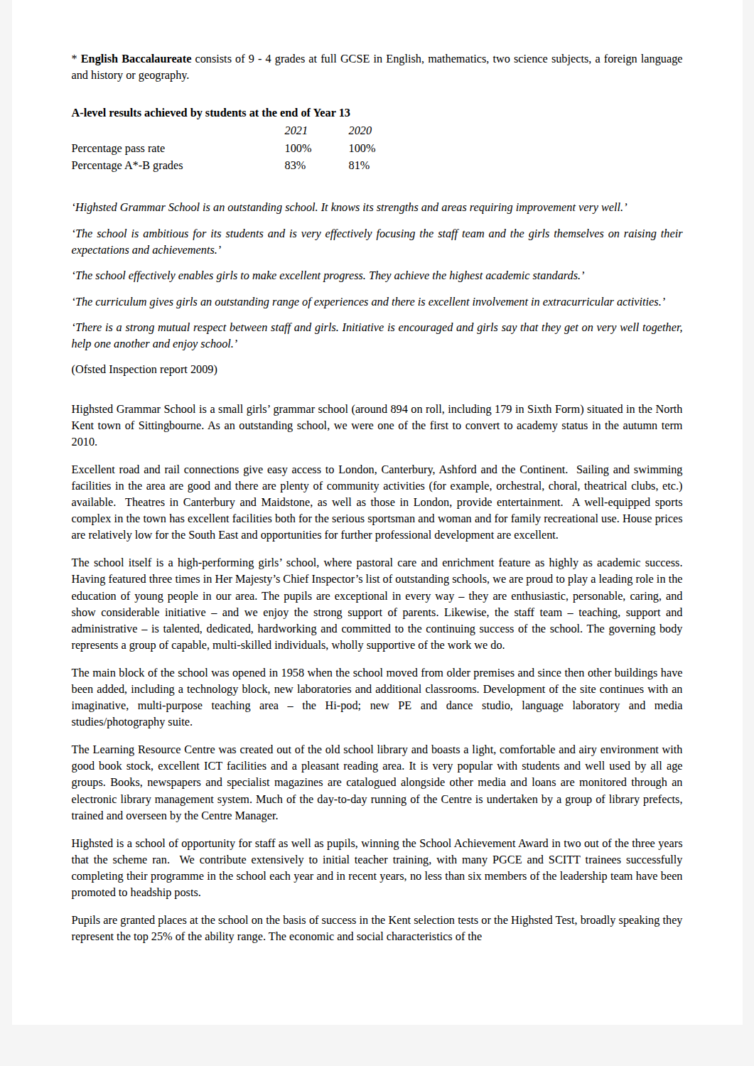* English Baccalaureate consists of 9 - 4 grades at full GCSE in English, mathematics, two science subjects, a foreign language and history or geography.
A-level results achieved by students at the end of Year 13
| | 2021 | 2020 |
| --- | --- | --- |
| Percentage pass rate | 100% | 100% |
| Percentage A*-B grades | 83% | 81% |
‘Highsted Grammar School is an outstanding school. It knows its strengths and areas requiring improvement very well.’
‘The school is ambitious for its students and is very effectively focusing the staff team and the girls themselves on raising their expectations and achievements.’
‘The school effectively enables girls to make excellent progress. They achieve the highest academic standards.’
‘The curriculum gives girls an outstanding range of experiences and there is excellent involvement in extracurricular activities.’
‘There is a strong mutual respect between staff and girls. Initiative is encouraged and girls say that they get on very well together, help one another and enjoy school.’
(Ofsted Inspection report 2009)
Highsted Grammar School is a small girls’ grammar school (around 894 on roll, including 179 in Sixth Form) situated in the North Kent town of Sittingbourne. As an outstanding school, we were one of the first to convert to academy status in the autumn term 2010.
Excellent road and rail connections give easy access to London, Canterbury, Ashford and the Continent. Sailing and swimming facilities in the area are good and there are plenty of community activities (for example, orchestral, choral, theatrical clubs, etc.) available. Theatres in Canterbury and Maidstone, as well as those in London, provide entertainment. A well-equipped sports complex in the town has excellent facilities both for the serious sportsman and woman and for family recreational use. House prices are relatively low for the South East and opportunities for further professional development are excellent.
The school itself is a high-performing girls’ school, where pastoral care and enrichment feature as highly as academic success. Having featured three times in Her Majesty’s Chief Inspector’s list of outstanding schools, we are proud to play a leading role in the education of young people in our area. The pupils are exceptional in every way – they are enthusiastic, personable, caring, and show considerable initiative – and we enjoy the strong support of parents. Likewise, the staff team – teaching, support and administrative – is talented, dedicated, hardworking and committed to the continuing success of the school. The governing body represents a group of capable, multi-skilled individuals, wholly supportive of the work we do.
The main block of the school was opened in 1958 when the school moved from older premises and since then other buildings have been added, including a technology block, new laboratories and additional classrooms. Development of the site continues with an imaginative, multi-purpose teaching area – the Hi-pod; new PE and dance studio, language laboratory and media studies/photography suite.
The Learning Resource Centre was created out of the old school library and boasts a light, comfortable and airy environment with good book stock, excellent ICT facilities and a pleasant reading area. It is very popular with students and well used by all age groups. Books, newspapers and specialist magazines are catalogued alongside other media and loans are monitored through an electronic library management system. Much of the day-to-day running of the Centre is undertaken by a group of library prefects, trained and overseen by the Centre Manager.
Highsted is a school of opportunity for staff as well as pupils, winning the School Achievement Award in two out of the three years that the scheme ran. We contribute extensively to initial teacher training, with many PGCE and SCITT trainees successfully completing their programme in the school each year and in recent years, no less than six members of the leadership team have been promoted to headship posts.
Pupils are granted places at the school on the basis of success in the Kent selection tests or the Highsted Test, broadly speaking they represent the top 25% of the ability range. The economic and social characteristics of the